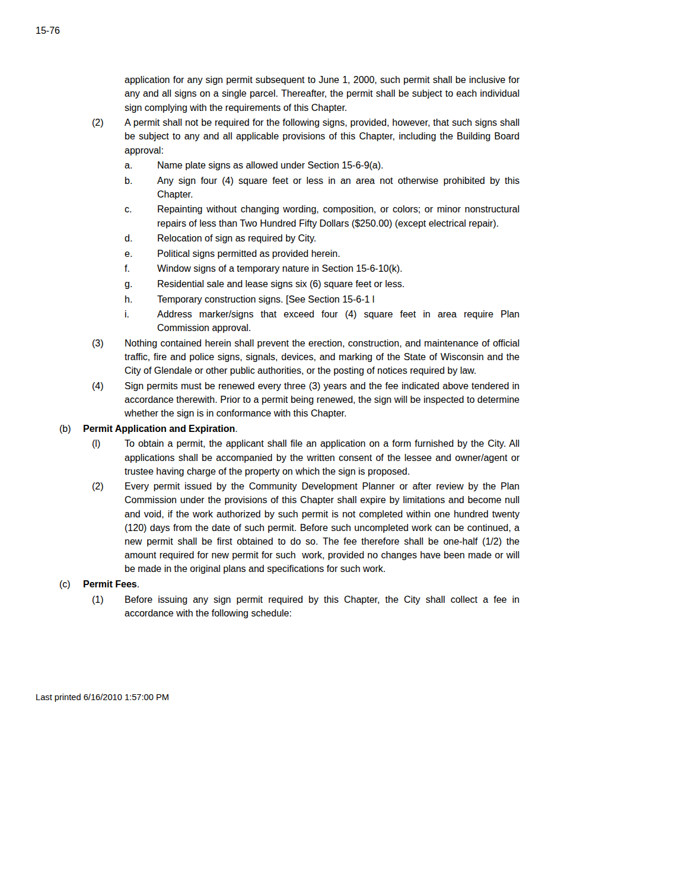15-76
application for any sign permit subsequent to June 1, 2000, such permit shall be inclusive for any and all signs on a single parcel. Thereafter, the permit shall be subject to each individual sign complying with the requirements of this Chapter.
(2)
A permit shall not be required for the following signs, provided, however, that such signs shall be subject to any and all applicable provisions of this Chapter, including the Building Board approval:
a.
Name plate signs as allowed under Section 15-6-9(a).
b.
Any sign four (4) square feet or less in an area not otherwise prohibited by this Chapter.
c.
Repainting without changing wording, composition, or colors; or minor nonstructural repairs of less than Two Hundred Fifty Dollars ($250.00) (except electrical repair).
d.
Relocation of sign as required by City.
e.
Political signs permitted as provided herein.
f.
Window signs of a temporary nature in Section 15-6-10(k).
g.
Residential sale and lease signs six (6) square feet or less.
h.
Temporary construction signs. [See Section 15-6-1 l
i.
Address marker/signs that exceed four (4) square feet in area require Plan Commission approval.
(3)
Nothing contained herein shall prevent the erection, construction, and maintenance of official traffic, fire and police signs, signals, devices, and marking of the State of Wisconsin and the City of Glendale or other public authorities, or the posting of notices required by law.
(4)
Sign permits must be renewed every three (3) years and the fee indicated above tendered in accordance therewith. Prior to a permit being renewed, the sign will be inspected to determine whether the sign is in conformance with this Chapter.
(b)
Permit Application and Expiration.
(l)
To obtain a permit, the applicant shall file an application on a form furnished by the City. All applications shall be accompanied by the written consent of the lessee and owner/agent or trustee having charge of the property on which the sign is proposed.
(2)
Every permit issued by the Community Development Planner or after review by the Plan Commission under the provisions of this Chapter shall expire by limitations and become null and void, if the work authorized by such permit is not completed within one hundred twenty (120) days from the date of such permit. Before such uncompleted work can be continued, a new permit shall be first obtained to do so. The fee therefore shall be one-half (1/2) the amount required for new permit for such work, provided no changes have been made or will be made in the original plans and specifications for such work.
(c)
Permit Fees.
(1)
Before issuing any sign permit required by this Chapter, the City shall collect a fee in accordance with the following schedule:
Last printed 6/16/2010 1:57:00 PM